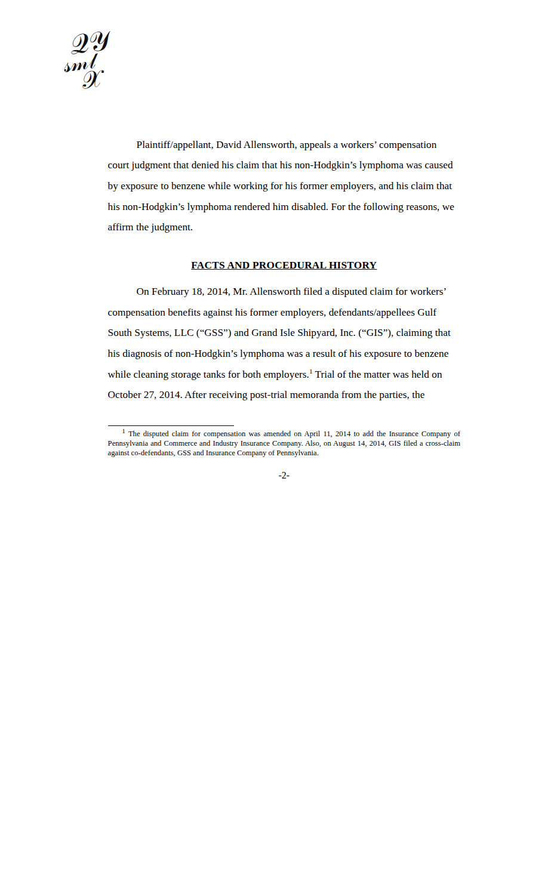𝒬𝒴 𝓈𝓂𝓁 𝒳
Plaintiff/appellant, David Allensworth, appeals a workers’ compensation court judgment that denied his claim that his non-Hodgkin’s lymphoma was caused by exposure to benzene while working for his former employers, and his claim that his non-Hodgkin’s lymphoma rendered him disabled. For the following reasons, we affirm the judgment.
FACTS AND PROCEDURAL HISTORY
On February 18, 2014, Mr. Allensworth filed a disputed claim for workers’ compensation benefits against his former employers, defendants/appellees Gulf South Systems, LLC (“GSS”) and Grand Isle Shipyard, Inc. (“GIS”), claiming that his diagnosis of non-Hodgkin’s lymphoma was a result of his exposure to benzene while cleaning storage tanks for both employers.1 Trial of the matter was held on October 27, 2014. After receiving post-trial memoranda from the parties, the
1 The disputed claim for compensation was amended on April 11, 2014 to add the Insurance Company of Pennsylvania and Commerce and Industry Insurance Company. Also, on August 14, 2014, GIS filed a cross-claim against co-defendants, GSS and Insurance Company of Pennsylvania.
-2-